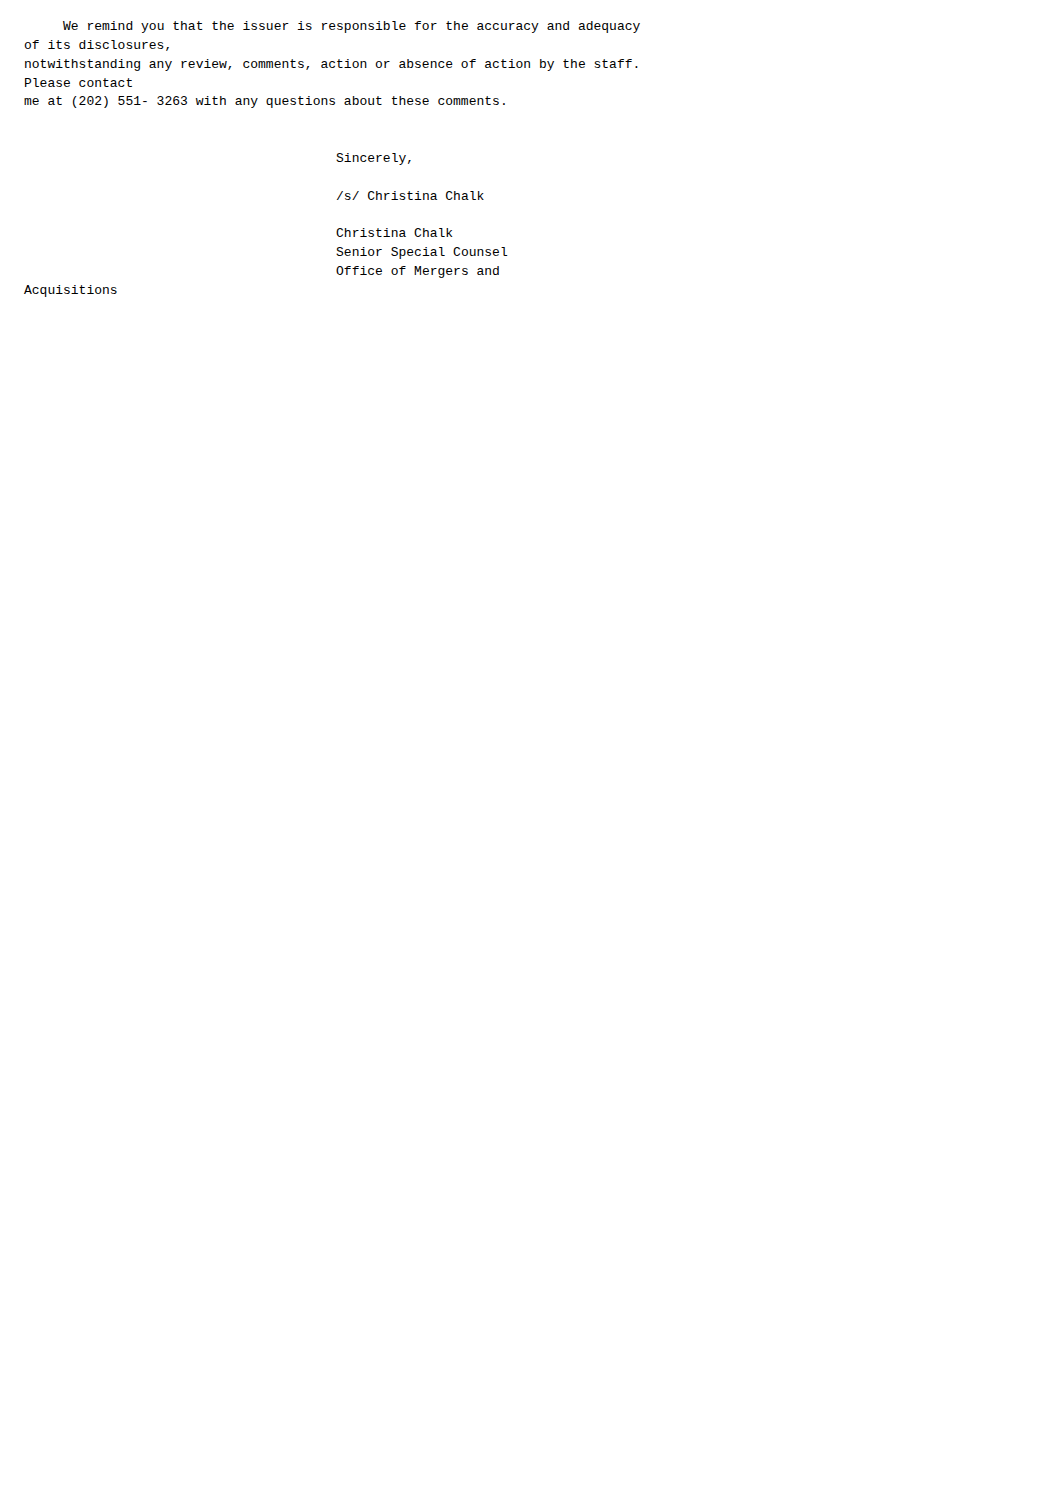We remind you that the issuer is responsible for the accuracy and adequacy
of its disclosures,
notwithstanding any review, comments, action or absence of action by the staff.
Please contact
me at (202) 551- 3263 with any questions about these comments.


                                        Sincerely,

                                        /s/ Christina Chalk

                                        Christina Chalk
                                        Senior Special Counsel
                                        Office of Mergers and
Acquisitions